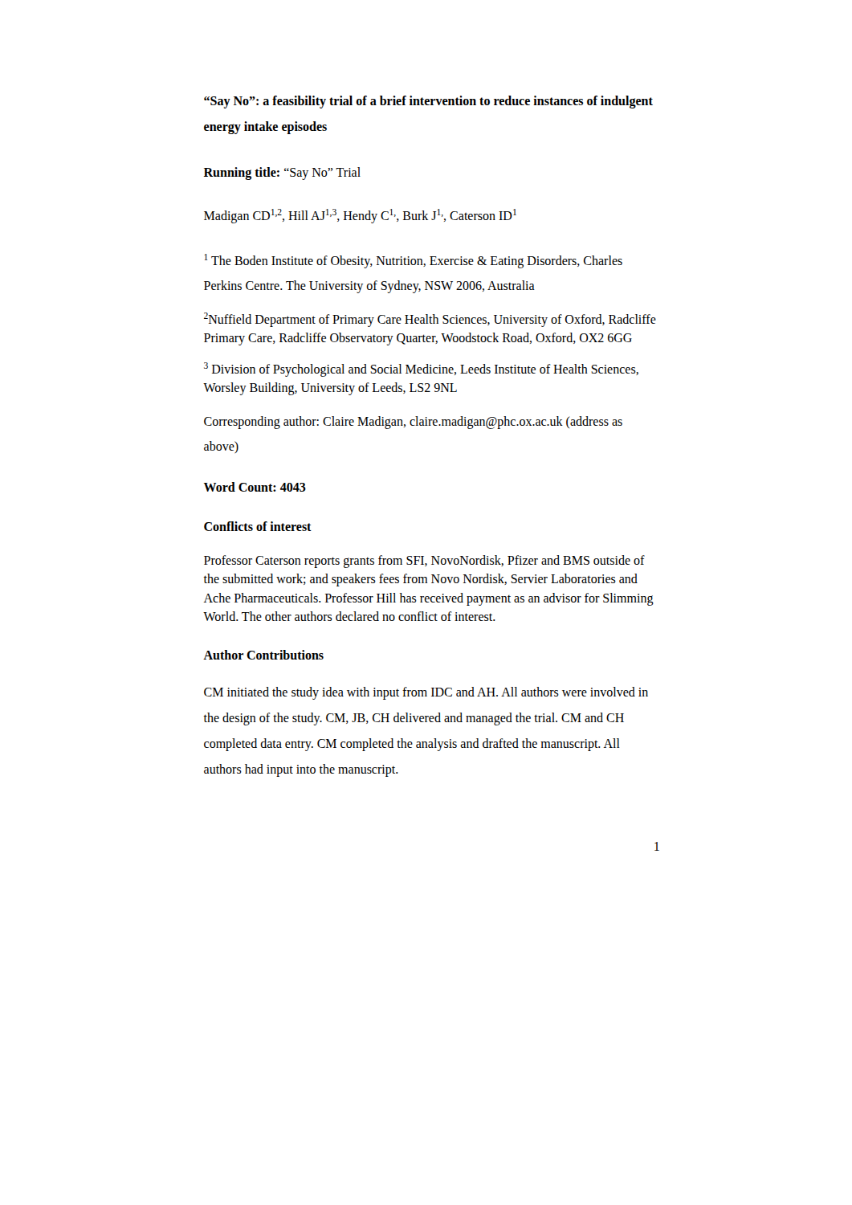“Say No”: a feasibility trial of a brief intervention to reduce instances of indulgent energy intake episodes
Running title: “Say No” Trial
Madigan CD1,2, Hill AJ1,3, Hendy C1,, Burk J1,, Caterson ID1
1 The Boden Institute of Obesity, Nutrition, Exercise & Eating Disorders, Charles Perkins Centre. The University of Sydney, NSW 2006, Australia
2Nuffield Department of Primary Care Health Sciences, University of Oxford, Radcliffe Primary Care, Radcliffe Observatory Quarter, Woodstock Road, Oxford, OX2 6GG
3 Division of Psychological and Social Medicine, Leeds Institute of Health Sciences, Worsley Building, University of Leeds, LS2 9NL
Corresponding author: Claire Madigan, claire.madigan@phc.ox.ac.uk (address as above)
Word Count: 4043
Conflicts of interest
Professor Caterson reports grants from SFI, NovoNordisk, Pfizer and BMS outside of the submitted work; and speakers fees from Novo Nordisk, Servier Laboratories and Ache Pharmaceuticals. Professor Hill has received payment as an advisor for Slimming World. The other authors declared no conflict of interest.
Author Contributions
CM initiated the study idea with input from IDC and AH. All authors were involved in the design of the study. CM, JB, CH delivered and managed the trial. CM and CH completed data entry. CM completed the analysis and drafted the manuscript. All authors had input into the manuscript.
1